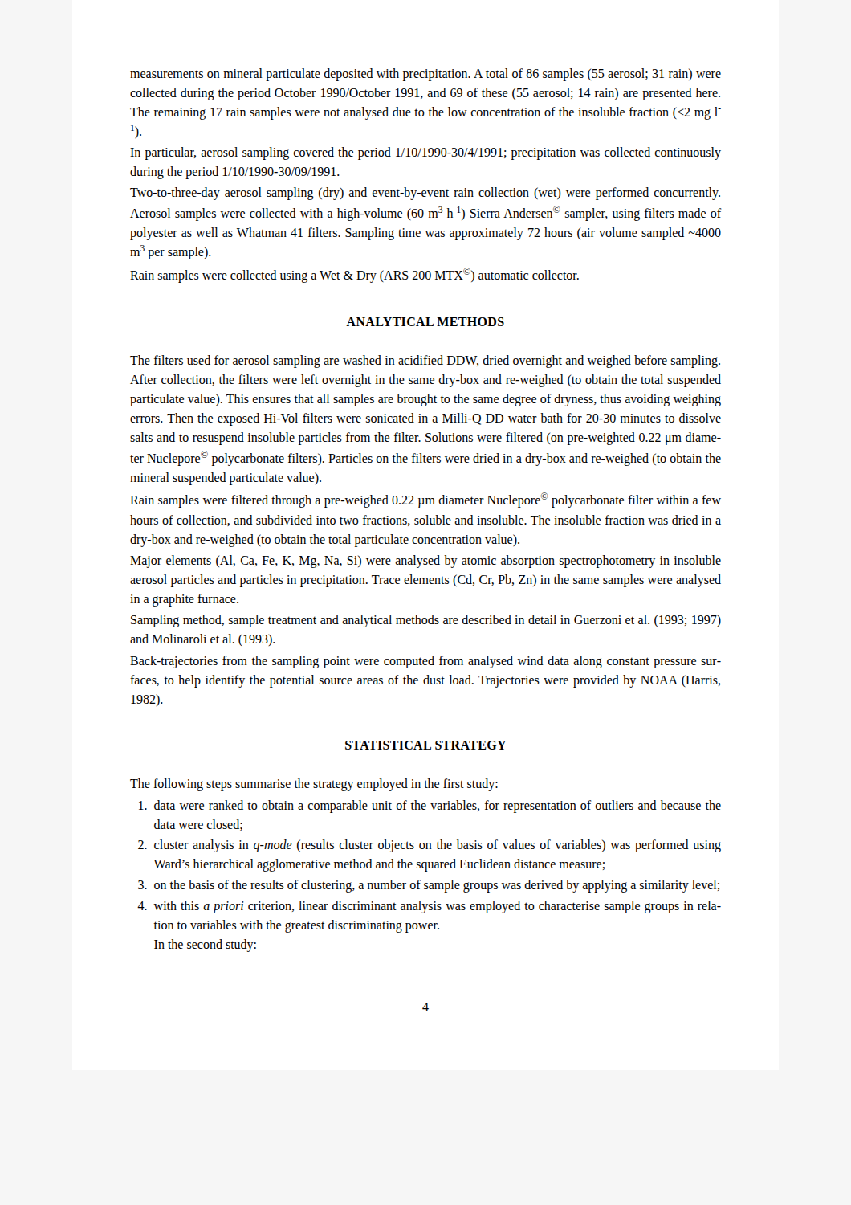measurements on mineral particulate deposited with precipitation. A total of 86 samples (55 aerosol; 31 rain) were collected during the period October 1990/October 1991, and 69 of these (55 aerosol; 14 rain) are presented here. The remaining 17 rain samples were not analysed due to the low concentration of the insoluble fraction (<2 mg l-1).
In particular, aerosol sampling covered the period 1/10/1990-30/4/1991; precipitation was collected continuously during the period 1/10/1990-30/09/1991.
Two-to-three-day aerosol sampling (dry) and event-by-event rain collection (wet) were performed concurrently. Aerosol samples were collected with a high-volume (60 m3 h-1) Sierra Andersen© sampler, using filters made of polyester as well as Whatman 41 filters. Sampling time was approximately 72 hours (air volume sampled ~4000 m3 per sample).
Rain samples were collected using a Wet & Dry (ARS 200 MTX©) automatic collector.
Analytical Methods
The filters used for aerosol sampling are washed in acidified DDW, dried overnight and weighed before sampling. After collection, the filters were left overnight in the same dry-box and re-weighed (to obtain the total suspended particulate value). This ensures that all samples are brought to the same degree of dryness, thus avoiding weighing errors. Then the exposed Hi-Vol filters were sonicated in a Milli-Q DD water bath for 20-30 minutes to dissolve salts and to resuspend insoluble particles from the filter. Solutions were filtered (on pre-weighted 0.22 μm diameter Nuclepore© polycarbonate filters). Particles on the filters were dried in a dry-box and re-weighed (to obtain the mineral suspended particulate value).
Rain samples were filtered through a pre-weighed 0.22 µm diameter Nuclepore© polycarbonate filter within a few hours of collection, and subdivided into two fractions, soluble and insoluble. The insoluble fraction was dried in a dry-box and re-weighed (to obtain the total particulate concentration value).
Major elements (Al, Ca, Fe, K, Mg, Na, Si) were analysed by atomic absorption spectrophotometry in insoluble aerosol particles and particles in precipitation. Trace elements (Cd, Cr, Pb, Zn) in the same samples were analysed in a graphite furnace.
Sampling method, sample treatment and analytical methods are described in detail in Guerzoni et al. (1993; 1997) and Molinaroli et al. (1993).
Back-trajectories from the sampling point were computed from analysed wind data along constant pressure surfaces, to help identify the potential source areas of the dust load. Trajectories were provided by NOAA (Harris, 1982).
Statistical Strategy
The following steps summarise the strategy employed in the first study:
data were ranked to obtain a comparable unit of the variables, for representation of outliers and because the data were closed;
cluster analysis in q-mode (results cluster objects on the basis of values of variables) was performed using Ward’s hierarchical agglomerative method and the squared Euclidean distance measure;
on the basis of the results of clustering, a number of sample groups was derived by applying a similarity level;
with this a priori criterion, linear discriminant analysis was employed to characterise sample groups in relation to variables with the greatest discriminating power.
In the second study:
4